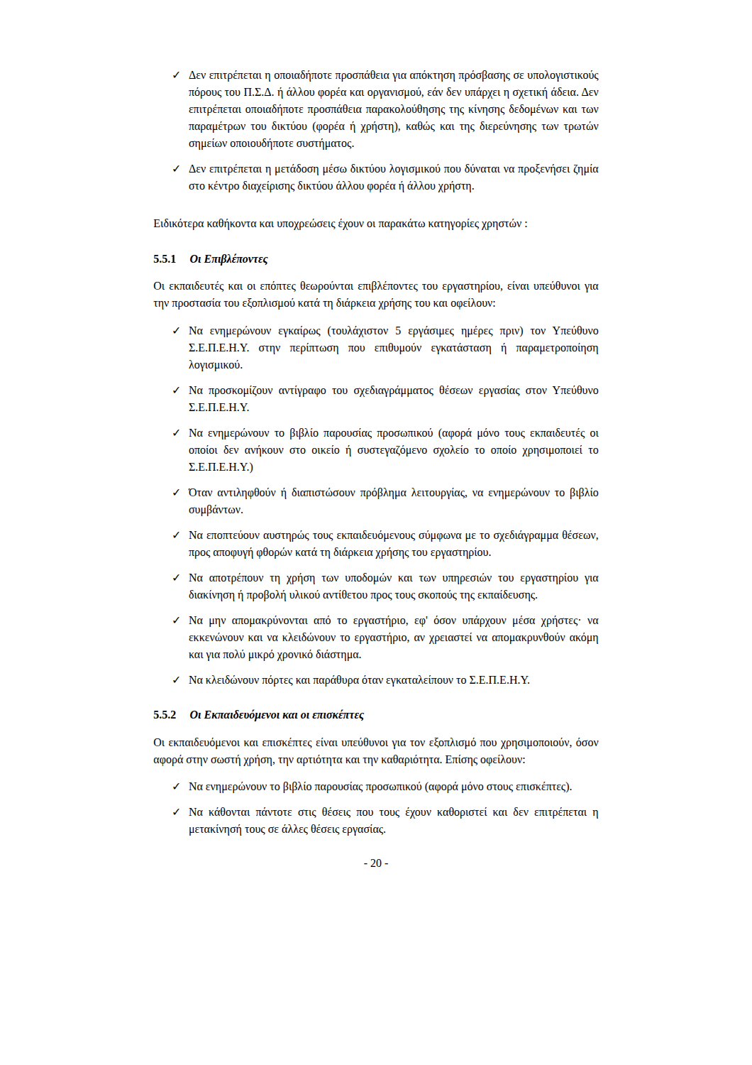Δεν επιτρέπεται η οποιαδήποτε προσπάθεια για απόκτηση πρόσβασης σε υπολογιστικούς πόρους του Π.Σ.Δ. ή άλλου φορέα και οργανισμού, εάν δεν υπάρχει η σχετική άδεια. Δεν επιτρέπεται οποιαδήποτε προσπάθεια παρακολούθησης της κίνησης δεδομένων και των παραμέτρων του δικτύου (φορέα ή χρήστη), καθώς και της διερεύνησης των τρωτών σημείων οποιουδήποτε συστήματος.
Δεν επιτρέπεται η μετάδοση μέσω δικτύου λογισμικού που δύναται να προξενήσει ζημία στο κέντρο διαχείρισης δικτύου άλλου φορέα ή άλλου χρήστη.
Ειδικότερα καθήκοντα και υποχρεώσεις έχουν οι παρακάτω κατηγορίες χρηστών :
5.5.1 Οι Επιβλέποντες
Οι εκπαιδευτές και οι επόπτες θεωρούνται επιβλέποντες του εργαστηρίου, είναι υπεύθυνοι για την προστασία του εξοπλισμού κατά τη διάρκεια χρήσης του και οφείλουν:
Να ενημερώνουν εγκαίρως (τουλάχιστον 5 εργάσιμες ημέρες πριν) τον Υπεύθυνο Σ.Ε.Π.Ε.Η.Υ. στην περίπτωση που επιθυμούν εγκατάσταση ή παραμετροποίηση λογισμικού.
Να προσκομίζουν αντίγραφο του σχεδιαγράμματος θέσεων εργασίας στον Υπεύθυνο Σ.Ε.Π.Ε.Η.Υ.
Να ενημερώνουν το βιβλίο παρουσίας προσωπικού (αφορά μόνο τους εκπαιδευτές οι οποίοι δεν ανήκουν στο οικείο ή συστεγαζόμενο σχολείο το οποίο χρησιμοποιεί το Σ.Ε.Π.Ε.Η.Υ.)
Όταν αντιληφθούν ή διαπιστώσουν πρόβλημα λειτουργίας, να ενημερώνουν το βιβλίο συμβάντων.
Να εποπτεύουν αυστηρώς τους εκπαιδευόμενους σύμφωνα με το σχεδιάγραμμα θέσεων, προς αποφυγή φθορών κατά τη διάρκεια χρήσης του εργαστηρίου.
Να αποτρέπουν τη χρήση των υποδομών και των υπηρεσιών του εργαστηρίου για διακίνηση ή προβολή υλικού αντίθετου προς τους σκοπούς της εκπαίδευσης.
Να μην απομακρύνονται από το εργαστήριο, εφ' όσον υπάρχουν μέσα χρήστες· να εκκενώνουν και να κλειδώνουν το εργαστήριο, αν χρειαστεί να απομακρυνθούν ακόμη και για πολύ μικρό χρονικό διάστημα.
Να κλειδώνουν πόρτες και παράθυρα όταν εγκαταλείπουν το Σ.Ε.Π.Ε.Η.Υ.
5.5.2 Οι Εκπαιδευόμενοι και οι επισκέπτες
Οι εκπαιδευόμενοι και επισκέπτες είναι υπεύθυνοι για τον εξοπλισμό που χρησιμοποιούν, όσον αφορά στην σωστή χρήση, την αρτιότητα και την καθαριότητα. Επίσης οφείλουν:
Να ενημερώνουν το βιβλίο παρουσίας προσωπικού (αφορά μόνο στους επισκέπτες).
Να κάθονται πάντοτε στις θέσεις που τους έχουν καθοριστεί και δεν επιτρέπεται η μετακίνησή τους σε άλλες θέσεις εργασίας.
- 20 -